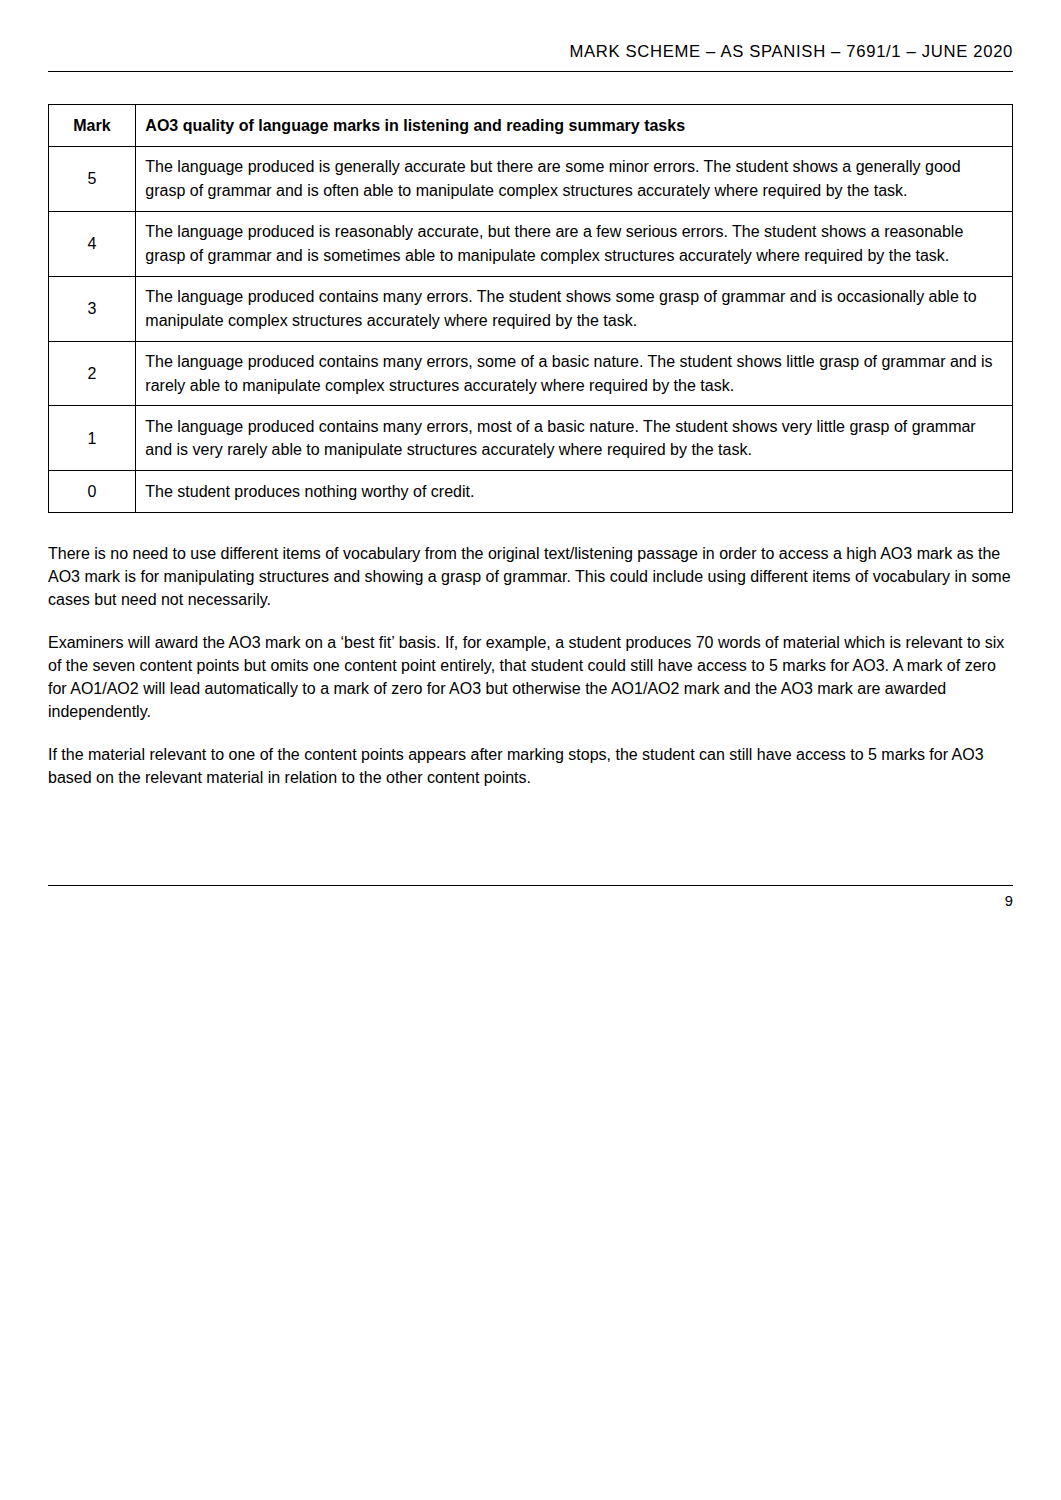MARK SCHEME – AS SPANISH – 7691/1 – JUNE 2020
| Mark | AO3 quality of language marks in listening and reading summary tasks |
| --- | --- |
| 5 | The language produced is generally accurate but there are some minor errors. The student shows a generally good grasp of grammar and is often able to manipulate complex structures accurately where required by the task. |
| 4 | The language produced is reasonably accurate, but there are a few serious errors. The student shows a reasonable grasp of grammar and is sometimes able to manipulate complex structures accurately where required by the task. |
| 3 | The language produced contains many errors. The student shows some grasp of grammar and is occasionally able to manipulate complex structures accurately where required by the task. |
| 2 | The language produced contains many errors, some of a basic nature. The student shows little grasp of grammar and is rarely able to manipulate complex structures accurately where required by the task. |
| 1 | The language produced contains many errors, most of a basic nature. The student shows very little grasp of grammar and is very rarely able to manipulate structures accurately where required by the task. |
| 0 | The student produces nothing worthy of credit. |
There is no need to use different items of vocabulary from the original text/listening passage in order to access a high AO3 mark as the AO3 mark is for manipulating structures and showing a grasp of grammar. This could include using different items of vocabulary in some cases but need not necessarily.
Examiners will award the AO3 mark on a ‘best fit’ basis. If, for example, a student produces 70 words of material which is relevant to six of the seven content points but omits one content point entirely, that student could still have access to 5 marks for AO3. A mark of zero for AO1/AO2 will lead automatically to a mark of zero for AO3 but otherwise the AO1/AO2 mark and the AO3 mark are awarded independently.
If the material relevant to one of the content points appears after marking stops, the student can still have access to 5 marks for AO3 based on the relevant material in relation to the other content points.
9